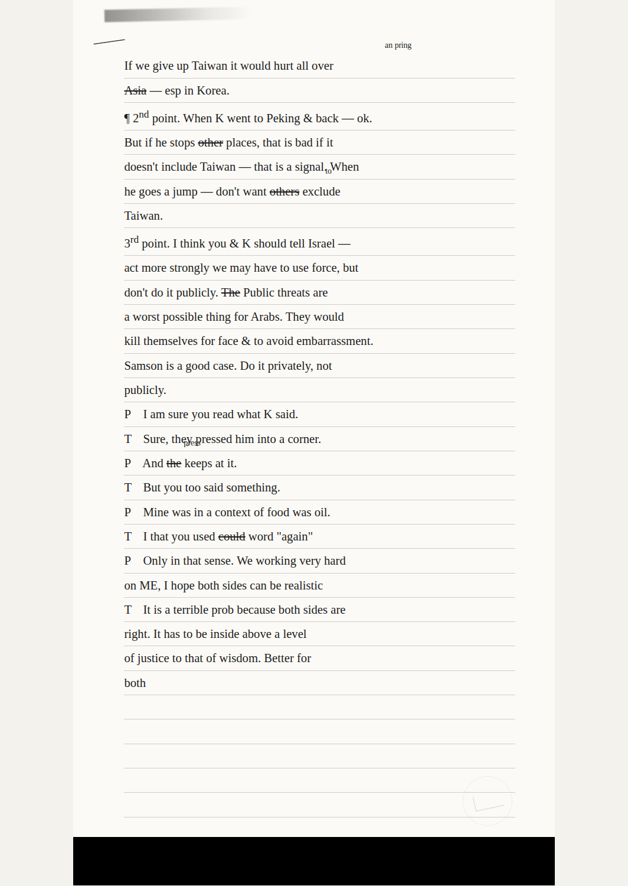——
an pring If we give up Taiwan it would hurt all over
Asia — esp in Korea.
¶ 2nd point. When K went to Peking & back — ok.
But if he stops other places, that is bad if it
doesn't include Taiwan — that is a signal. When
he goes a jump — don't want others to exclude
Taiwan.
3rd point. I think you & K should tell Israel —
act more strongly we may have to use force, but
don't do it publicly. The Public threats are
a worst possible thing for Arabs. They would
kill themselves for face & to avoid embarrassment.
Samson is a good case. Do it privately, not
publicly.
P I am sure you read what K said.
T Sure, they pressed him into a corner.
P And the press keeps at it.
T But you too said something.
P Mine was in a context of food was oil.
T I that you used could word "again"
P Only in that sense. We working very hard
on ME, I hope both sides can be realistic
T It is a terrible prob because both sides are
right. It has to be inside above a level
of justice to that of wisdom. Better for
both